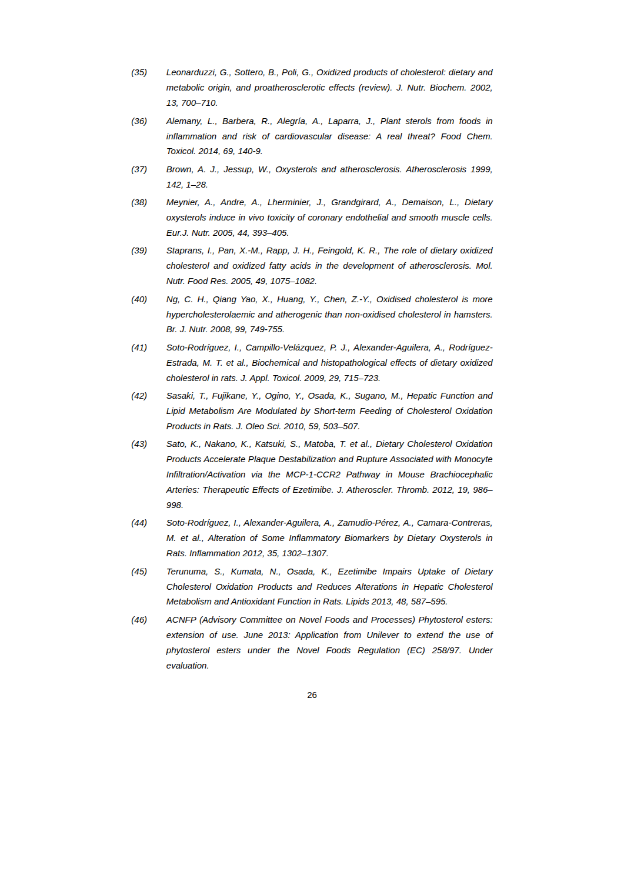(35) Leonarduzzi, G., Sottero, B., Poli, G., Oxidized products of cholesterol: dietary and metabolic origin, and proatherosclerotic effects (review). J. Nutr. Biochem. 2002, 13, 700–710.
(36) Alemany, L., Barbera, R., Alegría, A., Laparra, J., Plant sterols from foods in inflammation and risk of cardiovascular disease: A real threat? Food Chem. Toxicol. 2014, 69, 140-9.
(37) Brown, A. J., Jessup, W., Oxysterols and atherosclerosis. Atherosclerosis 1999, 142, 1–28.
(38) Meynier, A., Andre, A., Lherminier, J., Grandgirard, A., Demaison, L., Dietary oxysterols induce in vivo toxicity of coronary endothelial and smooth muscle cells. Eur.J. Nutr. 2005, 44, 393–405.
(39) Staprans, I., Pan, X.-M., Rapp, J. H., Feingold, K. R., The role of dietary oxidized cholesterol and oxidized fatty acids in the development of atherosclerosis. Mol. Nutr. Food Res. 2005, 49, 1075–1082.
(40) Ng, C. H., Qiang Yao, X., Huang, Y., Chen, Z.-Y., Oxidised cholesterol is more hypercholesterolaemic and atherogenic than non-oxidised cholesterol in hamsters. Br. J. Nutr. 2008, 99, 749-755.
(41) Soto-Rodríguez, I., Campillo-Velázquez, P. J., Alexander-Aguilera, A., Rodríguez-Estrada, M. T. et al., Biochemical and histopathological effects of dietary oxidized cholesterol in rats. J. Appl. Toxicol. 2009, 29, 715–723.
(42) Sasaki, T., Fujikane, Y., Ogino, Y., Osada, K., Sugano, M., Hepatic Function and Lipid Metabolism Are Modulated by Short-term Feeding of Cholesterol Oxidation Products in Rats. J. Oleo Sci. 2010, 59, 503–507.
(43) Sato, K., Nakano, K., Katsuki, S., Matoba, T. et al., Dietary Cholesterol Oxidation Products Accelerate Plaque Destabilization and Rupture Associated with Monocyte Infiltration/Activation via the MCP-1-CCR2 Pathway in Mouse Brachiocephalic Arteries: Therapeutic Effects of Ezetimibe. J. Atheroscler. Thromb. 2012, 19, 986–998.
(44) Soto-Rodríguez, I., Alexander-Aguilera, A., Zamudio-Pérez, A., Camara-Contreras, M. et al., Alteration of Some Inflammatory Biomarkers by Dietary Oxysterols in Rats. Inflammation 2012, 35, 1302–1307.
(45) Terunuma, S., Kumata, N., Osada, K., Ezetimibe Impairs Uptake of Dietary Cholesterol Oxidation Products and Reduces Alterations in Hepatic Cholesterol Metabolism and Antioxidant Function in Rats. Lipids 2013, 48, 587–595.
(46) ACNFP (Advisory Committee on Novel Foods and Processes) Phytosterol esters: extension of use. June 2013: Application from Unilever to extend the use of phytosterol esters under the Novel Foods Regulation (EC) 258/97. Under evaluation.
26